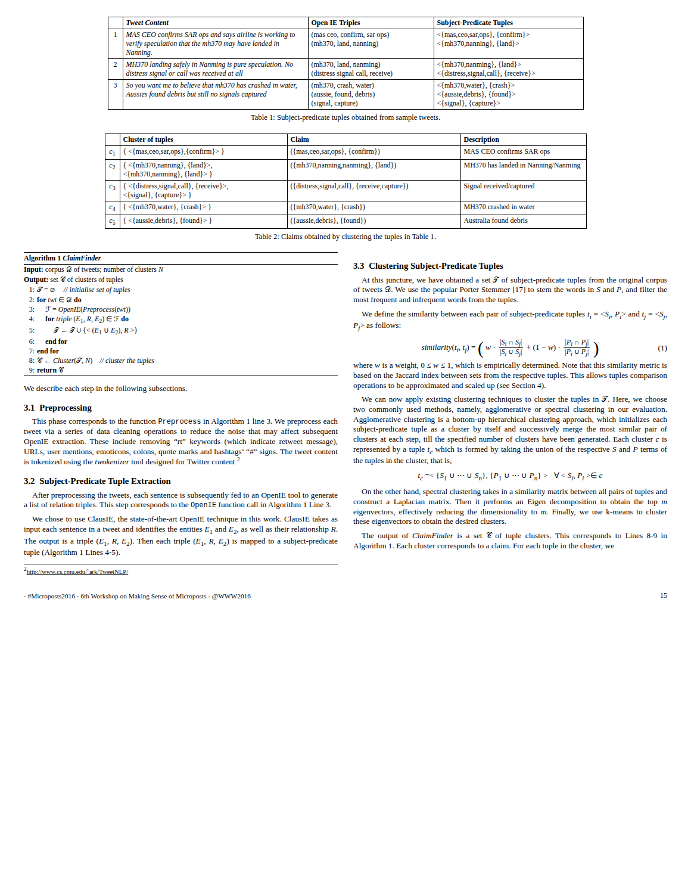| | Tweet Content | Open IE Triples | Subject-Predicate Tuples |
| --- | --- | --- | --- |
| 1 | MAS CEO confirms SAR ops and says airline is working to verify speculation that the mh370 may have landed in Nanning. | (mas ceo, confirm, sar ops) (mh370, land, nanning) | <{mas,ceo,sar,ops}, {confirm}> <{mh370,nanning}, {land}> |
| 2 | MH370 landing safely in Nanming is pure speculation. No distress signal or call was received at all | (mh370, land, nanming) (distress signal call, receive) | <{mh370,nanming}, {land}> <{distress,signal,call}, {receive}> |
| 3 | So you want me to believe that mh370 has crashed in water, Aussies found debris but still no signals captured | (mh370, crash, water) (aussie, found, debris) (signal, capture) | <{mh370,water}, {crash}> <{aussie,debris}, {found}> <{signal}, {capture}> |
Table 1: Subject-predicate tuples obtained from sample tweets.
| | Cluster of tuples | Claim | Description |
| --- | --- | --- | --- |
| c 1 | { <{mas,ceo,sar,ops},{confirm}> } | ({mas,ceo,sar,ops}, {confirm}) | MAS CEO confirms SAR ops |
| c 2 | { <{mh370,nanning}, {land}>, <{mh370,nanming}, {land}> } | ({mh370,nanning,nanming}, {land}) | MH370 has landed in Nanning/Nanming |
| c 3 | { <{distress,signal,call}, {receive}>, <{signal}, {capture}> } | ({distress,signal,call}, {receive,capture}) | Signal received/captured |
| c 4 | { <{mh370,water}, {crash}> } | ({mh370,water}, {crash}) | MH370 crashed in water |
| c 5 | { <{aussie,debris}, {found}> } | ({aussie,debris}, {found}) | Australia found debris |
Table 2: Claims obtained by clustering the tuples in Table 1.
Algorithm 1 ClaimFinder
Input: corpus 𝒟 of tweets; number of clusters N
Output: set 𝒞 of clusters of tuples
𝒯 = ∅ // initialise set of tuples
for twt ∈ 𝒟 do
ℱ = OpenIE(Preprocess(twt))
for triple (E1, R, E2) ∈ ℱ do
𝒯 ← 𝒯 ∪ {< (E1 ∪ E2), R >}
end for
end for
𝒞 ← Cluster(𝒯, N) // cluster the tuples
return 𝒞
We describe each step in the following subsections.
3.1 Preprocessing
This phase corresponds to the function Preprocess in Algorithm 1 line 3. We preprocess each tweet via a series of data cleaning operations to reduce the noise that may affect subsequent OpenIE extraction. These include removing “rt” keywords (which indicate retweet message), URLs, user mentions, emoticons, colons, quote marks and hashtags’ “#” signs. The tweet content is tokenized using the twokenizer tool designed for Twitter content 2
3.2 Subject-Predicate Tuple Extraction
After preprocessing the tweets, each sentence is subsequently fed to an OpenIE tool to generate a list of relation triples. This step corresponds to the OpenIE function call in Algorithm 1 Line 3.
We chose to use ClausIE, the state-of-the-art OpenIE technique in this work. ClausIE takes as input each sentence in a tweet and identifies the entities E1 and E2, as well as their relationship R. The output is a triple (E1, R, E2). Then each triple (E1, R, E2) is mapped to a subject-predicate tuple (Algorithm 1 Lines 4-5).
2http://www.cs.cmu.edu/˜ark/TweetNLP/
3.3 Clustering Subject-Predicate Tuples
At this juncture, we have obtained a set 𝒯 of subject-predicate tuples from the original corpus of tweets 𝒟. We use the popular Porter Stemmer [17] to stem the words in S and P, and filter the most frequent and infrequent words from the tuples.
We define the similarity between each pair of subject-predicate tuples ti = <Si, Pi> and tj = <Sj, Pj> as follows:
similarity(ti, tj) = ( w · |Si ∩ Sj||Si ∪ Sj| + (1 − w) · |Pi ∩ Pj||Pi ∪ Pj| ) (1)
where w is a weight, 0 ≤ w ≤ 1, which is empirically determined. Note that this similarity metric is based on the Jaccard index between sets from the respective tuples. This allows tuples comparison operations to be approximated and scaled up (see Section 4).
We can now apply existing clustering techniques to cluster the tuples in 𝒯. Here, we choose two commonly used methods, namely, agglomerative or spectral clustering in our evaluation. Agglomerative clustering is a bottom-up hierarchical clustering approach, which initializes each subject-predicate tuple as a cluster by itself and successively merge the most similar pair of clusters at each step, till the specified number of clusters have been generated. Each cluster c is represented by a tuple tc which is formed by taking the union of the respective S and P terms of the tuples in the cluster, that is,
tc =< {S1 ∪ ⋯ ∪ Sn}, {P1 ∪ ⋯ ∪ Pn} > ∀ < Si, Pi >∈ c
On the other hand, spectral clustering takes in a similarity matrix between all pairs of tuples and construct a Laplacian matrix. Then it performs an Eigen decomposition to obtain the top m eigenvectors, effectively reducing the dimensionality to m. Finally, we use k-means to cluster these eigenvectors to obtain the desired clusters.
The output of ClaimFinder is a set 𝒞 of tuple clusters. This corresponds to Lines 8-9 in Algorithm 1. Each cluster corresponds to a claim. For each tuple in the cluster, we
· #Microposts2016 · 6th Workshop on Making Sense of Microposts · @WWW2016
15